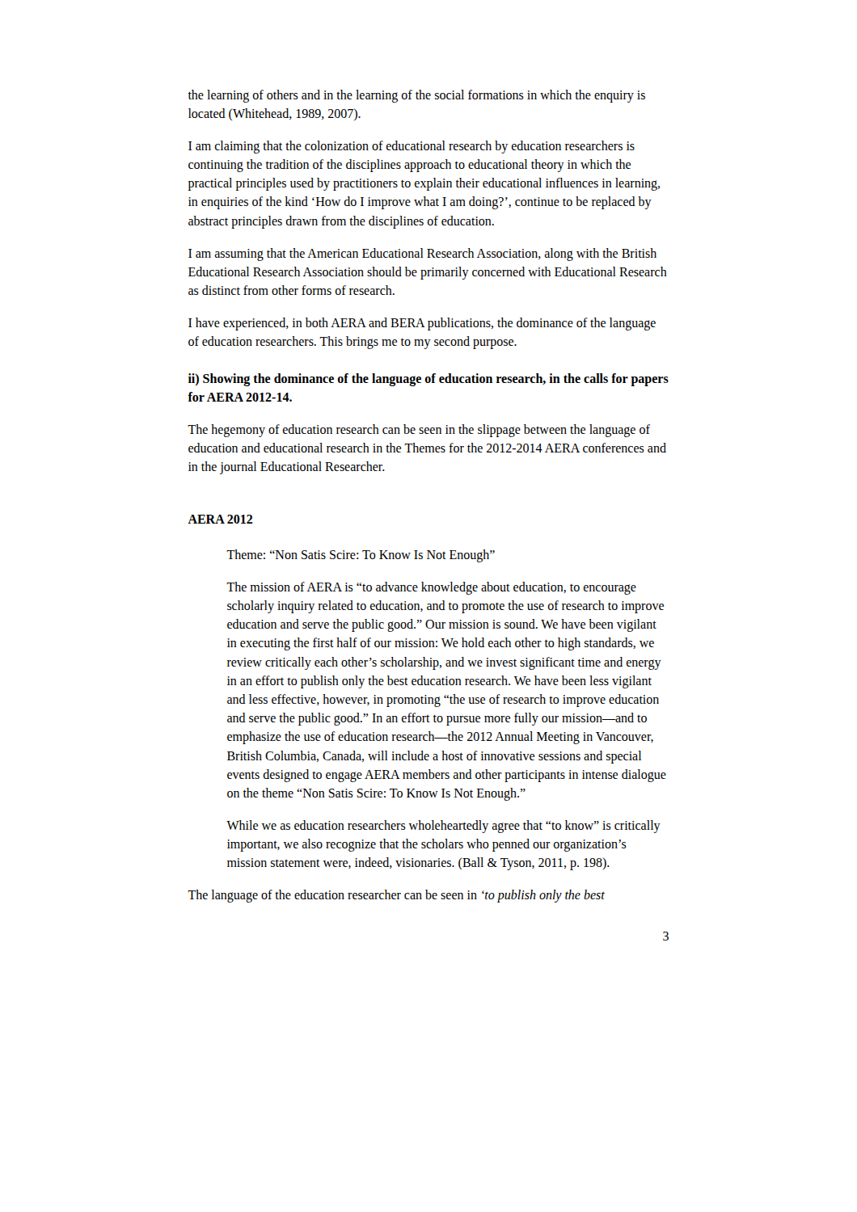the learning of others and in the learning of the social formations in which the enquiry is located (Whitehead, 1989, 2007).
I am claiming that the colonization of educational research by education researchers is continuing the tradition of the disciplines approach to educational theory in which the practical principles used by practitioners to explain their educational influences in learning, in enquiries of the kind ‘How do I improve what I am doing?’, continue to be replaced by abstract principles drawn from the disciplines of education.
I am assuming that the American Educational Research Association, along with the British Educational Research Association should be primarily concerned with Educational Research as distinct from other forms of research.
I have experienced, in both AERA and BERA publications, the dominance of the language of education researchers. This brings me to my second purpose.
ii) Showing the dominance of the language of education research, in the calls for papers for AERA 2012-14.
The hegemony of education research can be seen in the slippage between the language of education and educational research in the Themes for the 2012-2014 AERA conferences and in the journal Educational Researcher.
AERA 2012
Theme: “Non Satis Scire: To Know Is Not Enough”
The mission of AERA is “to advance knowledge about education, to encourage scholarly inquiry related to education, and to promote the use of research to improve education and serve the public good.” Our mission is sound. We have been vigilant in executing the first half of our mission: We hold each other to high standards, we review critically each other’s scholarship, and we invest significant time and energy in an effort to publish only the best education research. We have been less vigilant and less effective, however, in promoting “the use of research to improve education and serve the public good.” In an effort to pursue more fully our mission—and to emphasize the use of education research—the 2012 Annual Meeting in Vancouver, British Columbia, Canada, will include a host of innovative sessions and special events designed to engage AERA members and other participants in intense dialogue on the theme “Non Satis Scire: To Know Is Not Enough.”
While we as education researchers wholeheartedly agree that “to know” is critically important, we also recognize that the scholars who penned our organization’s mission statement were, indeed, visionaries. (Ball & Tyson, 2011, p. 198).
The language of the education researcher can be seen in ‘to publish only the best
3